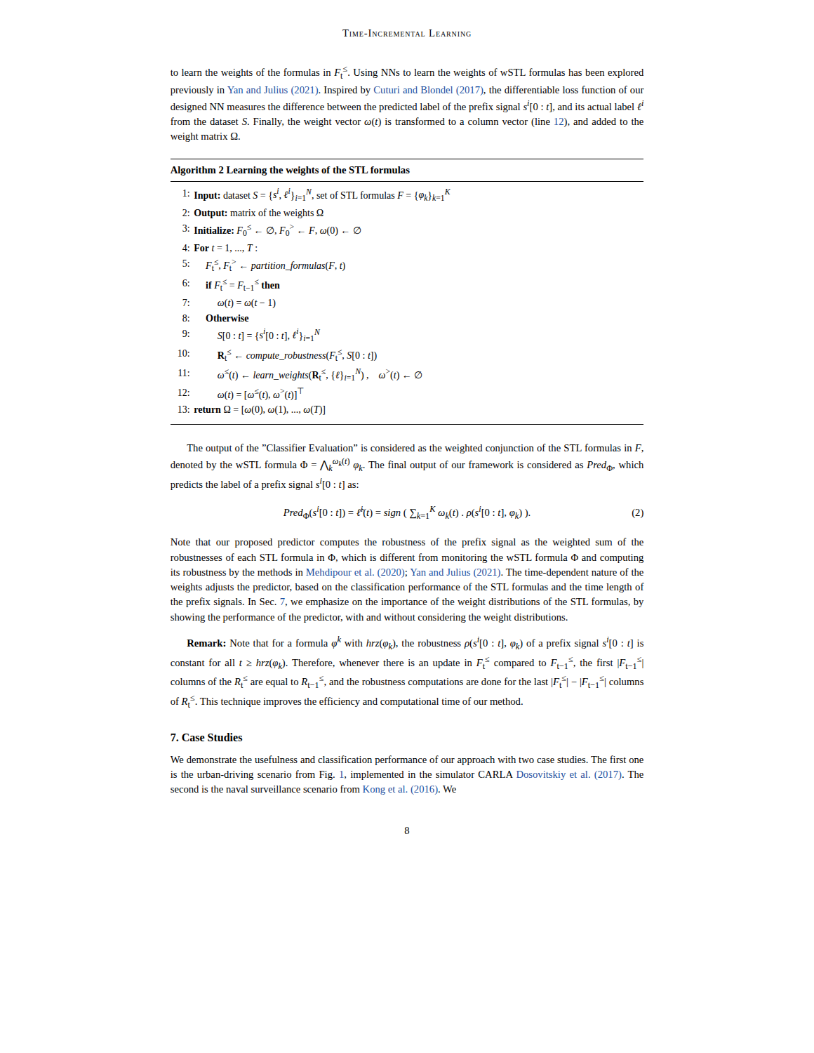Time-Incremental Learning
to learn the weights of the formulas in Ft≤. Using NNs to learn the weights of wSTL formulas has been explored previously in Yan and Julius (2021). Inspired by Cuturi and Blondel (2017), the differentiable loss function of our designed NN measures the difference between the predicted label of the prefix signal si[0 : t], and its actual label ℓi from the dataset S. Finally, the weight vector ω(t) is transformed to a column vector (line 12), and added to the weight matrix Ω.
Algorithm 2 Learning the weights of the STL formulas
Input: dataset S = {si, ℓi}i=1N, set of STL formulas F = {φk}k=1K
Output: matrix of the weights Ω
Initialize: F0≤ ← ∅, F0> ← F, ω(0) ← ∅
For t = 1, ..., T :
Ft≤, Ft> ← partition_formulas(F, t)
if Ft≤ = Ft−1≤ then
ω(t) = ω(t − 1)
Otherwise
S[0 : t] = {si[0 : t], ℓi}i=1N
Rt≤ ← compute_robustness(Ft≤, S[0 : t])
ω≤(t) ← learn_weights(Rt≤, {ℓ}i=1N) , ω>(t) ← ∅
ω(t) = [ω≤(t), ω>(t)]⊤
return Ω = [ω(0), ω(1), ..., ω(T)]
The output of the ”Classifier Evaluation” is considered as the weighted conjunction of the STL formulas in F, denoted by the wSTL formula Φ = ⋀kωk(t) φk. The final output of our framework is considered as PredΦ, which predicts the label of a prefix signal si[0 : t] as:
PredΦ(si[0 : t]) = ℓ̃i(t) = sign ( ∑k=1K ωk(t) . ρ(si[0 : t], φk) ). (2)
Note that our proposed predictor computes the robustness of the prefix signal as the weighted sum of the robustnesses of each STL formula in Φ, which is different from monitoring the wSTL formula Φ and computing its robustness by the methods in Mehdipour et al. (2020); Yan and Julius (2021). The time-dependent nature of the weights adjusts the predictor, based on the classification performance of the STL formulas and the time length of the prefix signals. In Sec. 7, we emphasize on the importance of the weight distributions of the STL formulas, by showing the performance of the predictor, with and without considering the weight distributions.
Remark: Note that for a formula φk with hrz(φk), the robustness ρ(si[0 : t], φk) of a prefix signal si[0 : t] is constant for all t ≥ hrz(φk). Therefore, whenever there is an update in Ft≤ compared to Ft−1≤, the first |Ft−1≤| columns of the Rt≤ are equal to Rt−1≤, and the robustness computations are done for the last |Ft≤| − |Ft−1≤| columns of Rt≤. This technique improves the efficiency and computational time of our method.
7. Case Studies
We demonstrate the usefulness and classification performance of our approach with two case studies. The first one is the urban-driving scenario from Fig. 1, implemented in the simulator CARLA Dosovitskiy et al. (2017). The second is the naval surveillance scenario from Kong et al. (2016). We
8